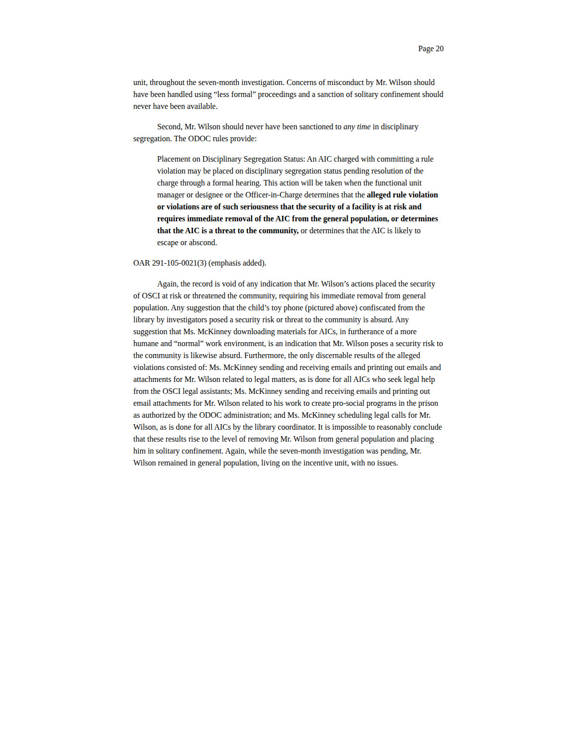Page 20
unit, throughout the seven-month investigation. Concerns of misconduct by Mr. Wilson should have been handled using “less formal” proceedings and a sanction of solitary confinement should never have been available.
Second, Mr. Wilson should never have been sanctioned to any time in disciplinary segregation. The ODOC rules provide:
Placement on Disciplinary Segregation Status: An AIC charged with committing a rule violation may be placed on disciplinary segregation status pending resolution of the charge through a formal hearing. This action will be taken when the functional unit manager or designee or the Officer-in-Charge determines that the alleged rule violation or violations are of such seriousness that the security of a facility is at risk and requires immediate removal of the AIC from the general population, or determines that the AIC is a threat to the community, or determines that the AIC is likely to escape or abscond.
OAR 291-105-0021(3) (emphasis added).
Again, the record is void of any indication that Mr. Wilson’s actions placed the security of OSCI at risk or threatened the community, requiring his immediate removal from general population. Any suggestion that the child’s toy phone (pictured above) confiscated from the library by investigators posed a security risk or threat to the community is absurd. Any suggestion that Ms. McKinney downloading materials for AICs, in furtherance of a more humane and “normal” work environment, is an indication that Mr. Wilson poses a security risk to the community is likewise absurd. Furthermore, the only discernable results of the alleged violations consisted of: Ms. McKinney sending and receiving emails and printing out emails and attachments for Mr. Wilson related to legal matters, as is done for all AICs who seek legal help from the OSCI legal assistants; Ms. McKinney sending and receiving emails and printing out email attachments for Mr. Wilson related to his work to create pro-social programs in the prison as authorized by the ODOC administration; and Ms. McKinney scheduling legal calls for Mr. Wilson, as is done for all AICs by the library coordinator. It is impossible to reasonably conclude that these results rise to the level of removing Mr. Wilson from general population and placing him in solitary confinement. Again, while the seven-month investigation was pending, Mr. Wilson remained in general population, living on the incentive unit, with no issues.